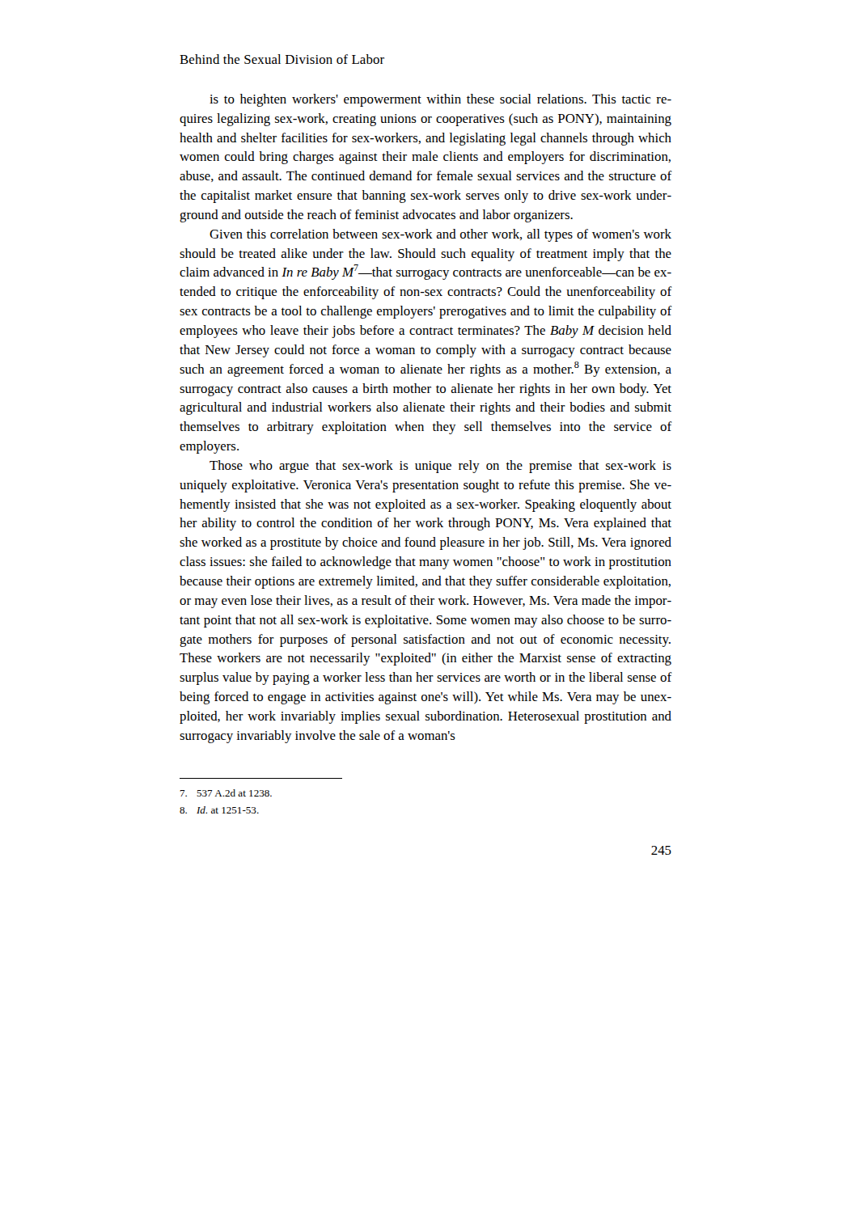Behind the Sexual Division of Labor
is to heighten workers' empowerment within these social relations. This tactic requires legalizing sex-work, creating unions or cooperatives (such as PONY), maintaining health and shelter facilities for sex-workers, and legislating legal channels through which women could bring charges against their male clients and employers for discrimination, abuse, and assault. The continued demand for female sexual services and the structure of the capitalist market ensure that banning sex-work serves only to drive sex-work underground and outside the reach of feminist advocates and labor organizers.
Given this correlation between sex-work and other work, all types of women's work should be treated alike under the law. Should such equality of treatment imply that the claim advanced in In re Baby M7—that surrogacy contracts are unenforceable—can be extended to critique the enforceability of non-sex contracts? Could the unenforceability of sex contracts be a tool to challenge employers' prerogatives and to limit the culpability of employees who leave their jobs before a contract terminates? The Baby M decision held that New Jersey could not force a woman to comply with a surrogacy contract because such an agreement forced a woman to alienate her rights as a mother.8 By extension, a surrogacy contract also causes a birth mother to alienate her rights in her own body. Yet agricultural and industrial workers also alienate their rights and their bodies and submit themselves to arbitrary exploitation when they sell themselves into the service of employers.
Those who argue that sex-work is unique rely on the premise that sex-work is uniquely exploitative. Veronica Vera's presentation sought to refute this premise. She vehemently insisted that she was not exploited as a sex-worker. Speaking eloquently about her ability to control the condition of her work through PONY, Ms. Vera explained that she worked as a prostitute by choice and found pleasure in her job. Still, Ms. Vera ignored class issues: she failed to acknowledge that many women "choose" to work in prostitution because their options are extremely limited, and that they suffer considerable exploitation, or may even lose their lives, as a result of their work. However, Ms. Vera made the important point that not all sex-work is exploitative. Some women may also choose to be surrogate mothers for purposes of personal satisfaction and not out of economic necessity. These workers are not necessarily "exploited" (in either the Marxist sense of extracting surplus value by paying a worker less than her services are worth or in the liberal sense of being forced to engage in activities against one's will). Yet while Ms. Vera may be unexploited, her work invariably implies sexual subordination. Heterosexual prostitution and surrogacy invariably involve the sale of a woman's
7. 537 A.2d at 1238.
8. Id. at 1251-53.
245